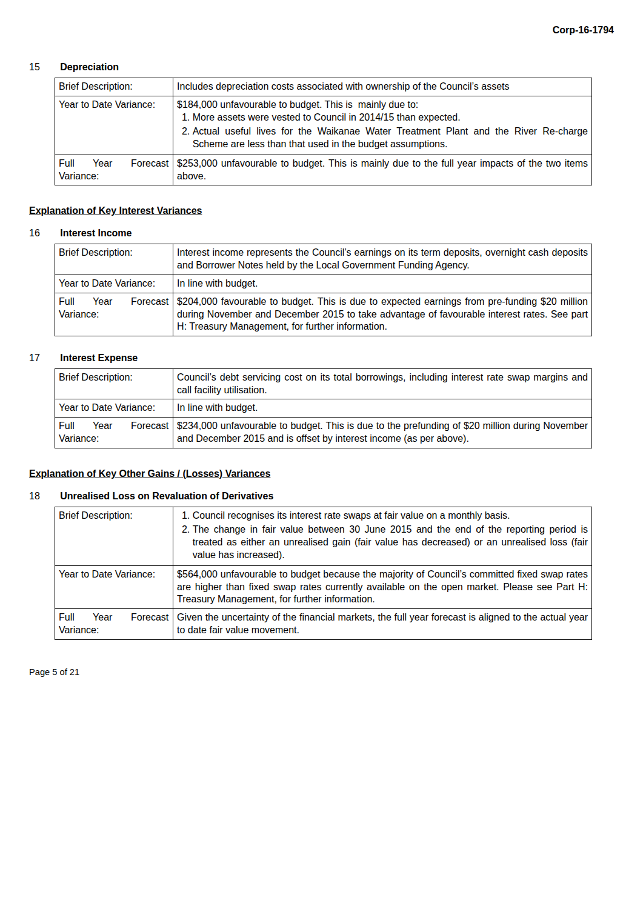Corp-16-1794
15 Depreciation
| Brief Description: | Includes depreciation costs associated with ownership of the Council’s assets |
| Year to Date Variance: | $184,000 unfavourable to budget. This is mainly due to: More assets were vested to Council in 2014/15 than expected. Actual useful lives for the Waikanae Water Treatment Plant and the River Re-charge Scheme are less than that used in the budget assumptions. |
| Full Year Forecast Variance: | $253,000 unfavourable to budget. This is mainly due to the full year impacts of the two items above. |
Explanation of Key Interest Variances
16 Interest Income
| Brief Description: | Interest income represents the Council’s earnings on its term deposits, overnight cash deposits and Borrower Notes held by the Local Government Funding Agency. |
| Year to Date Variance: | In line with budget. |
| Full Year Forecast Variance: | $204,000 favourable to budget. This is due to expected earnings from pre-funding $20 million during November and December 2015 to take advantage of favourable interest rates. See part H: Treasury Management, for further information. |
17 Interest Expense
| Brief Description: | Council’s debt servicing cost on its total borrowings, including interest rate swap margins and call facility utilisation. |
| Year to Date Variance: | In line with budget. |
| Full Year Forecast Variance: | $234,000 unfavourable to budget. This is due to the prefunding of $20 million during November and December 2015 and is offset by interest income (as per above). |
Explanation of Key Other Gains / (Losses) Variances
18 Unrealised Loss on Revaluation of Derivatives
| Brief Description: | Council recognises its interest rate swaps at fair value on a monthly basis. The change in fair value between 30 June 2015 and the end of the reporting period is treated as either an unrealised gain (fair value has decreased) or an unrealised loss (fair value has increased). |
| Year to Date Variance: | $564,000 unfavourable to budget because the majority of Council’s committed fixed swap rates are higher than fixed swap rates currently available on the open market. Please see Part H: Treasury Management, for further information. |
| Full Year Forecast Variance: | Given the uncertainty of the financial markets, the full year forecast is aligned to the actual year to date fair value movement. |
Page 5 of 21